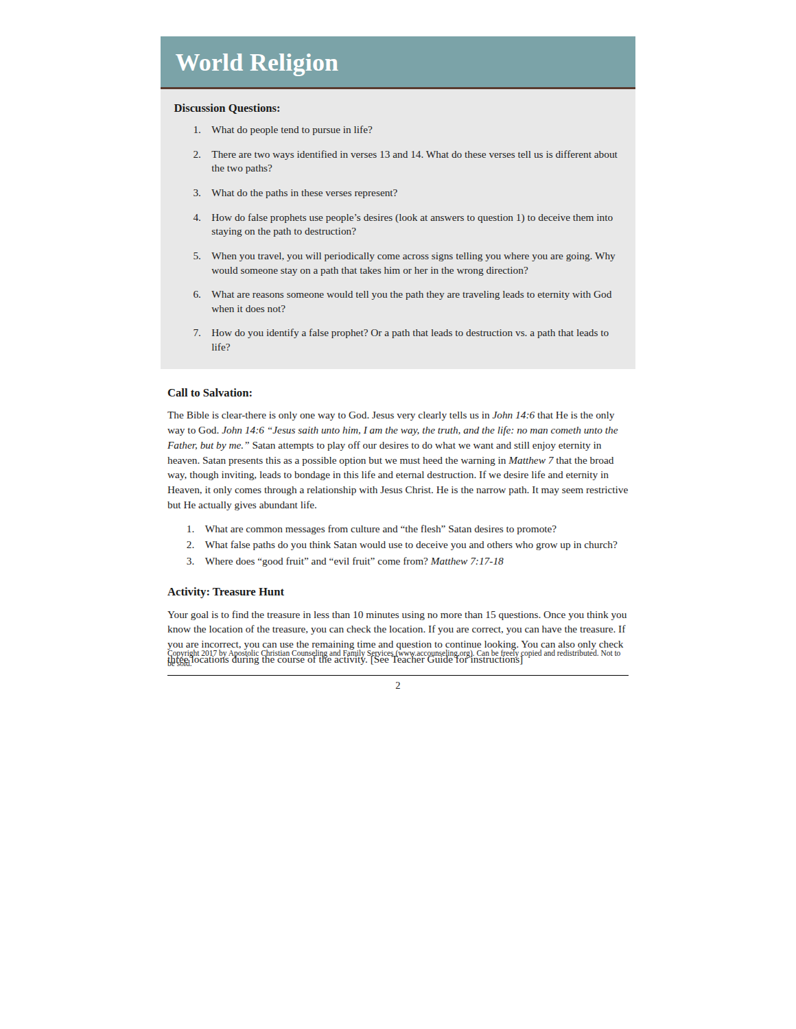World Religion
Discussion Questions:
What do people tend to pursue in life?
There are two ways identified in verses 13 and 14. What do these verses tell us is different about the two paths?
What do the paths in these verses represent?
How do false prophets use people’s desires (look at answers to question 1) to deceive them into staying on the path to destruction?
When you travel, you will periodically come across signs telling you where you are going. Why would someone stay on a path that takes him or her in the wrong direction?
What are reasons someone would tell you the path they are traveling leads to eternity with God when it does not?
How do you identify a false prophet? Or a path that leads to destruction vs. a path that leads to life?
Call to Salvation:
The Bible is clear-there is only one way to God. Jesus very clearly tells us in John 14:6 that He is the only way to God. John 14:6 “Jesus saith unto him, I am the way, the truth, and the life: no man cometh unto the Father, but by me.” Satan attempts to play off our desires to do what we want and still enjoy eternity in heaven. Satan presents this as a possible option but we must heed the warning in Matthew 7 that the broad way, though inviting, leads to bondage in this life and eternal destruction. If we desire life and eternity in Heaven, it only comes through a relationship with Jesus Christ. He is the narrow path. It may seem restrictive but He actually gives abundant life.
What are common messages from culture and “the flesh” Satan desires to promote?
What false paths do you think Satan would use to deceive you and others who grow up in church?
Where does “good fruit” and “evil fruit” come from? Matthew 7:17-18
Activity: Treasure Hunt
Your goal is to find the treasure in less than 10 minutes using no more than 15 questions. Once you think you know the location of the treasure, you can check the location. If you are correct, you can have the treasure. If you are incorrect, you can use the remaining time and question to continue looking. You can also only check three locations during the course of the activity. [See Teacher Guide for instructions]
Copyright 2017 by Apostolic Christian Counseling and Family Services (www.accounseling.org). Can be freely copied and redistributed. Not to be sold.
2